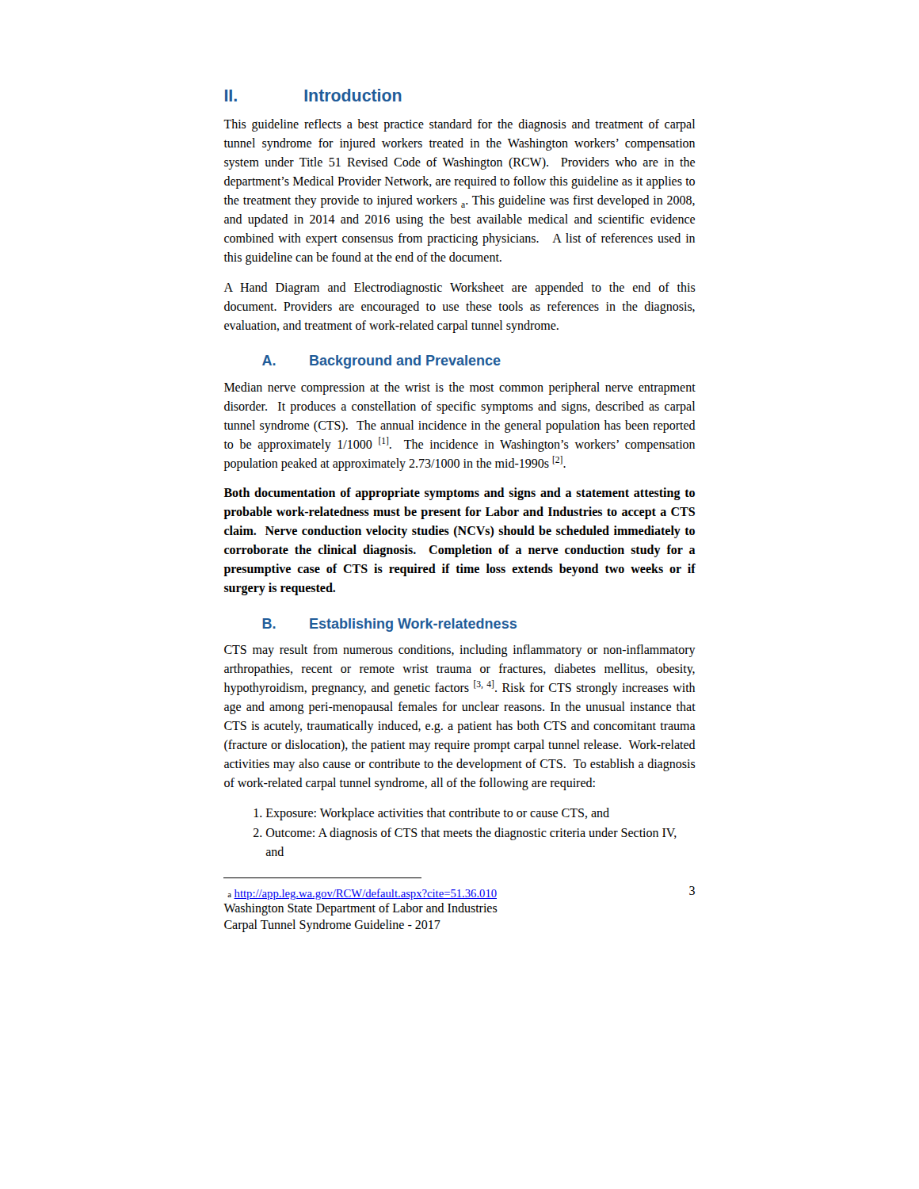II. Introduction
This guideline reflects a best practice standard for the diagnosis and treatment of carpal tunnel syndrome for injured workers treated in the Washington workers’ compensation system under Title 51 Revised Code of Washington (RCW). Providers who are in the department’s Medical Provider Network, are required to follow this guideline as it applies to the treatment they provide to injured workers a. This guideline was first developed in 2008, and updated in 2014 and 2016 using the best available medical and scientific evidence combined with expert consensus from practicing physicians. A list of references used in this guideline can be found at the end of the document.
A Hand Diagram and Electrodiagnostic Worksheet are appended to the end of this document. Providers are encouraged to use these tools as references in the diagnosis, evaluation, and treatment of work-related carpal tunnel syndrome.
A. Background and Prevalence
Median nerve compression at the wrist is the most common peripheral nerve entrapment disorder. It produces a constellation of specific symptoms and signs, described as carpal tunnel syndrome (CTS). The annual incidence in the general population has been reported to be approximately 1/1000 [1]. The incidence in Washington’s workers’ compensation population peaked at approximately 2.73/1000 in the mid-1990s [2].
Both documentation of appropriate symptoms and signs and a statement attesting to probable work-relatedness must be present for Labor and Industries to accept a CTS claim. Nerve conduction velocity studies (NCVs) should be scheduled immediately to corroborate the clinical diagnosis. Completion of a nerve conduction study for a presumptive case of CTS is required if time loss extends beyond two weeks or if surgery is requested.
B. Establishing Work-relatedness
CTS may result from numerous conditions, including inflammatory or non-inflammatory arthropathies, recent or remote wrist trauma or fractures, diabetes mellitus, obesity, hypothyroidism, pregnancy, and genetic factors [3, 4]. Risk for CTS strongly increases with age and among peri-menopausal females for unclear reasons. In the unusual instance that CTS is acutely, traumatically induced, e.g. a patient has both CTS and concomitant trauma (fracture or dislocation), the patient may require prompt carpal tunnel release. Work-related activities may also cause or contribute to the development of CTS. To establish a diagnosis of work-related carpal tunnel syndrome, all of the following are required:
Exposure: Workplace activities that contribute to or cause CTS, and
Outcome: A diagnosis of CTS that meets the diagnostic criteria under Section IV, and
a http://app.leg.wa.gov/RCW/default.aspx?cite=51.36.010
3
Washington State Department of Labor and Industries
Carpal Tunnel Syndrome Guideline - 2017